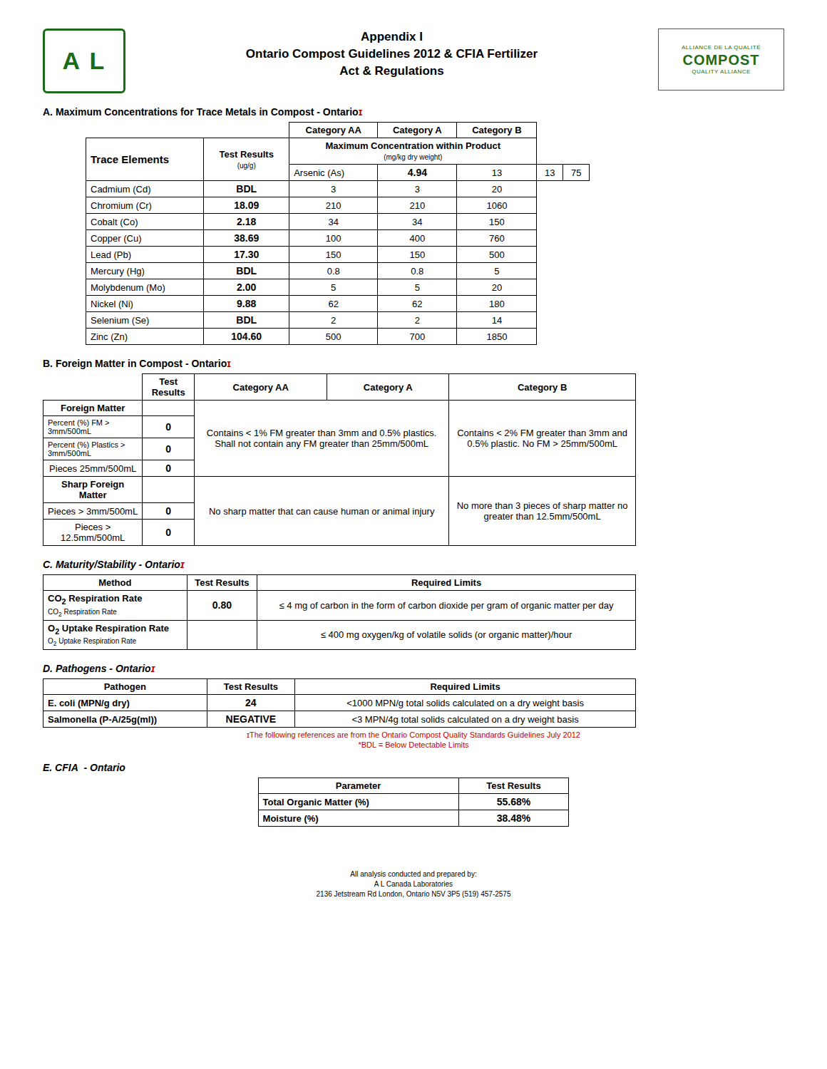A L
Appendix I
Ontario Compost Guidelines 2012 & CFIA Fertilizer
Act & Regulations
ALLIANCE DE LA QUALITÉ
COMPOST
QUALITY ALLIANCE
A. Maximum Concentrations for Trace Metals in Compost - Ontarioɪ
| | | Category AA | Category A | Category B |
| Trace Elements | Test Results (ug/g) | Maximum Concentration within Product (mg/kg dry weight) |
| Arsenic (As) | 4.94 | 13 | 13 | 75 |
| Cadmium (Cd) | BDL | 3 | 3 | 20 |
| Chromium (Cr) | 18.09 | 210 | 210 | 1060 |
| Cobalt (Co) | 2.18 | 34 | 34 | 150 |
| Copper (Cu) | 38.69 | 100 | 400 | 760 |
| Lead (Pb) | 17.30 | 150 | 150 | 500 |
| Mercury (Hg) | BDL | 0.8 | 0.8 | 5 |
| Molybdenum (Mo) | 2.00 | 5 | 5 | 20 |
| Nickel (Ni) | 9.88 | 62 | 62 | 180 |
| Selenium (Se) | BDL | 2 | 2 | 14 |
| Zinc (Zn) | 104.60 | 500 | 700 | 1850 |
B. Foreign Matter in Compost - Ontarioɪ
| | Test Results | Category AA | Category A | Category B |
| Foreign Matter | | Contains < 1% FM greater than 3mm and 0.5% plastics. Shall not contain any FM greater than 25mm/500mL | Contains < 2% FM greater than 3mm and 0.5% plastic. No FM > 25mm/500mL |
| Percent (%) FM > 3mm/500mL | 0 |
| Percent (%) Plastics > 3mm/500mL | 0 |
| Pieces 25mm/500mL | 0 |
| Sharp Foreign Matter | | No sharp matter that can cause human or animal injury | No more than 3 pieces of sharp matter no greater than 12.5mm/500mL |
| Pieces > 3mm/500mL | 0 |
| Pieces > 12.5mm/500mL | 0 |
C. Maturity/Stability - Ontarioɪ
| Method | Test Results | Required Limits |
| --- | --- | --- |
| CO 2 Respiration Rate CO 2 Respiration Rate | 0.80 | ≤ 4 mg of carbon in the form of carbon dioxide per gram of organic matter per day |
| O 2 Uptake Respiration Rate O 2 Uptake Respiration Rate | | ≤ 400 mg oxygen/kg of volatile solids (or organic matter)/hour |
D. Pathogens - Ontarioɪ
| Pathogen | Test Results | Required Limits |
| --- | --- | --- |
| E. coli (MPN/g dry) | 24 | <1000 MPN/g total solids calculated on a dry weight basis |
| Salmonella (P-A/25g(ml)) | NEGATIVE | <3 MPN/4g total solids calculated on a dry weight basis |
ɪThe following references are from the Ontario Compost Quality Standards Guidelines July 2012
*BDL = Below Detectable Limits
E. CFIA - Ontario
| Parameter | Test Results |
| --- | --- |
| Total Organic Matter (%) | 55.68% |
| Moisture (%) | 38.48% |
All analysis conducted and prepared by:
A L Canada Laboratories
2136 Jetstream Rd London, Ontario N5V 3P5 (519) 457-2575